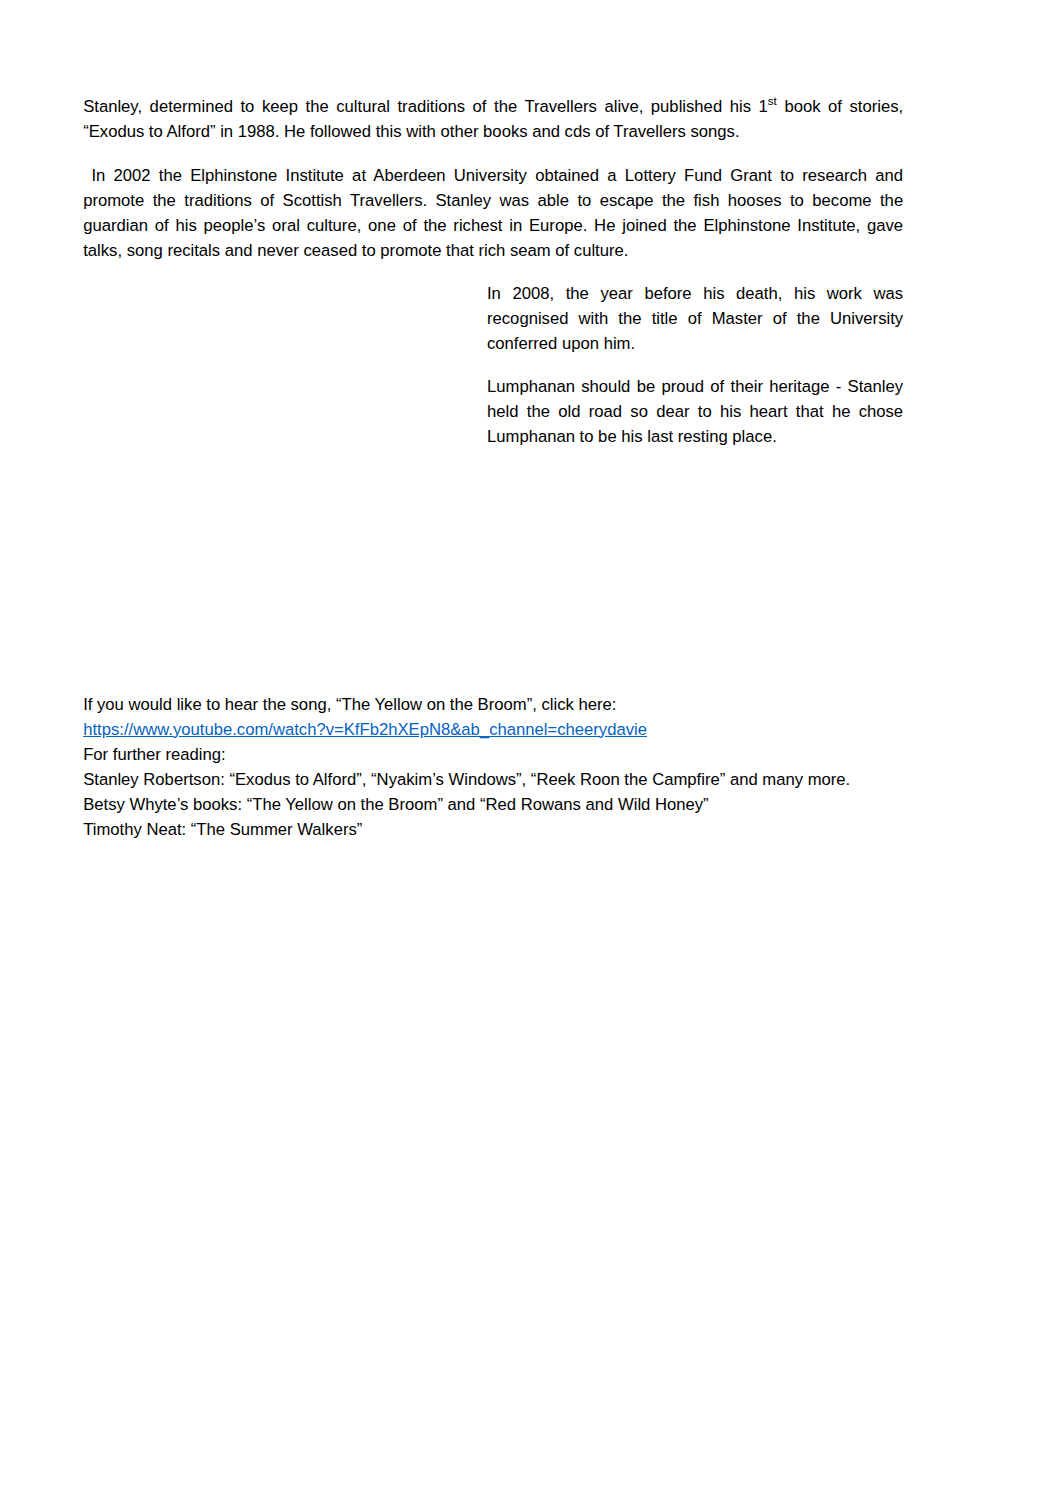Stanley, determined to keep the cultural traditions of the Travellers alive, published his 1st book of stories, “Exodus to Alford” in 1988. He followed this with other books and cds of Travellers songs.
In 2002 the Elphinstone Institute at Aberdeen University obtained a Lottery Fund Grant to research and promote the traditions of Scottish Travellers. Stanley was able to escape the fish hooses to become the guardian of his people’s oral culture, one of the richest in Europe. He joined the Elphinstone Institute, gave talks, song recitals and never ceased to promote that rich seam of culture.
In 2008, the year before his death, his work was recognised with the title of Master of the University conferred upon him.
Lumphanan should be proud of their heritage - Stanley held the old road so dear to his heart that he chose Lumphanan to be his last resting place.
If you would like to hear the song, “The Yellow on the Broom”, click here:
https://www.youtube.com/watch?v=KfFb2hXEpN8&ab_channel=cheerydavie
For further reading:
Stanley Robertson: “Exodus to Alford”, “Nyakim’s Windows”, “Reek Roon the Campfire” and many more.
Betsy Whyte’s books: “The Yellow on the Broom” and “Red Rowans and Wild Honey”
Timothy Neat: “The Summer Walkers”